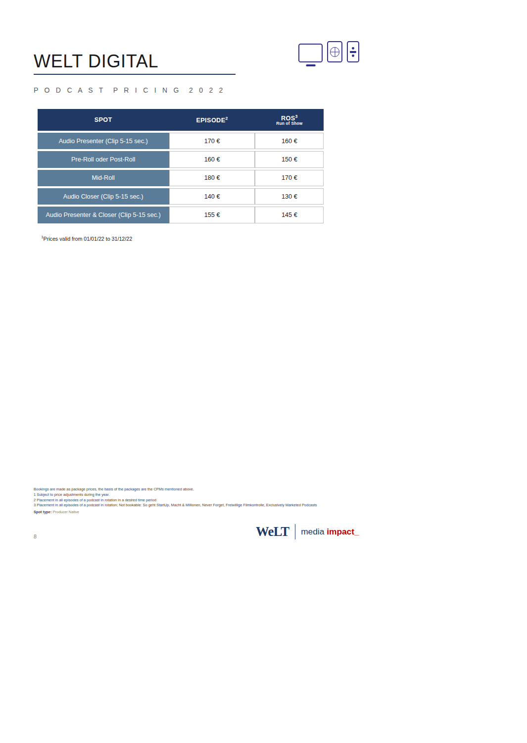WELT DIGITAL
P O D C A S T P R I C I N G 2 0 2 2
| SPOT | EPISODE 2 | ROS 3 Run of Show |
| --- | --- | --- |
| Audio Presenter (Clip 5-15 sec.) | 170 € | 160 € |
| Pre-Roll oder Post-Roll | 160 € | 150 € |
| Mid-Roll | 180 € | 170 € |
| Audio Closer (Clip 5-15 sec.) | 140 € | 130 € |
| Audio Presenter & Closer (Clip 5-15 sec.) | 155 € | 145 € |
1Prices valid from 01/01/22 to 31/12/22
Bookings are made as package prices, the basis of the packages are the CPMs mentioned above.
1 Subject to price adjustments during the year.
2 Placement in all episodes of a podcast in rotation in a desired time period
3 Placement in all episodes of a podcast in rotation; Not bookable: So geht StartUp, Macht & Millionen, Never Forget, Freiwillige Filmkontrolle, Exclusively Marketed Podcasts
Spot type: Producer Native
8
We LT
media impact_